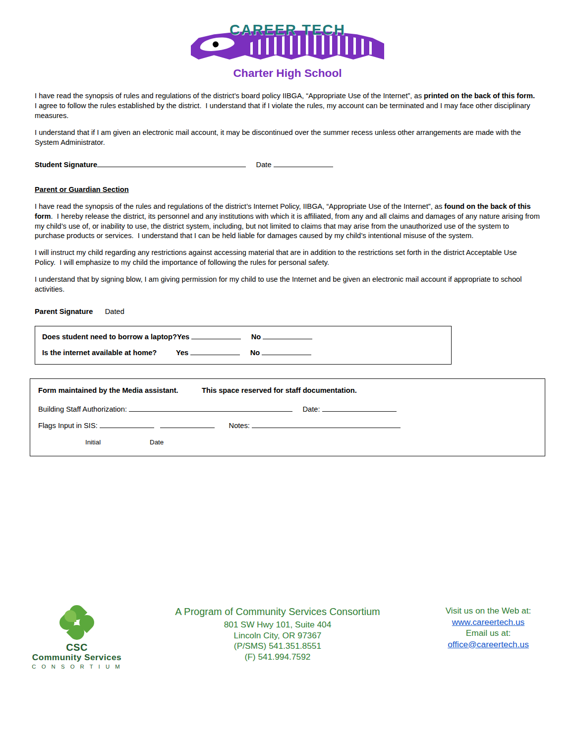CAREER TECH
Charter High School
I have read the synopsis of rules and regulations of the district’s board policy IIBGA, “Appropriate Use of the Internet”, as printed on the back of this form. I agree to follow the rules established by the district. I understand that if I violate the rules, my account can be terminated and I may face other disciplinary measures.
I understand that if I am given an electronic mail account, it may be discontinued over the summer recess unless other arrangements are made with the System Administrator.
Student Signature Date
Parent or Guardian Section
I have read the synopsis of the rules and regulations of the district’s Internet Policy, IIBGA, “Appropriate Use of the Internet”, as found on the back of this form. I hereby release the district, its personnel and any institutions with which it is affiliated, from any and all claims and damages of any nature arising from my child’s use of, or inability to use, the district system, including, but not limited to claims that may arise from the unauthorized use of the system to purchase products or services. I understand that I can be held liable for damages caused by my child’s intentional misuse of the system.
I will instruct my child regarding any restrictions against accessing material that are in addition to the restrictions set forth in the district Acceptable Use Policy. I will emphasize to my child the importance of following the rules for personal safety.
I understand that by signing blow, I am giving permission for my child to use the Internet and be given an electronic mail account if appropriate to school activities.
Parent Signature Dated
Does student need to borrow a laptop?Yes No
Is the internet available at home?Yes No
Form maintained by the Media assistant. This space reserved for staff documentation.
Building Staff Authorization: Date:
Flags Input in SIS: Notes:
Initial Date
CSC Community Services
C O N S O R T I U M
A Program of Community Services Consortium
801 SW Hwy 101, Suite 404
Lincoln City, OR 97367
(P/SMS) 541.351.8551
(F) 541.994.7592
Visit us on the Web at:
www.careertech.us
Email us at:
office@careertech.us